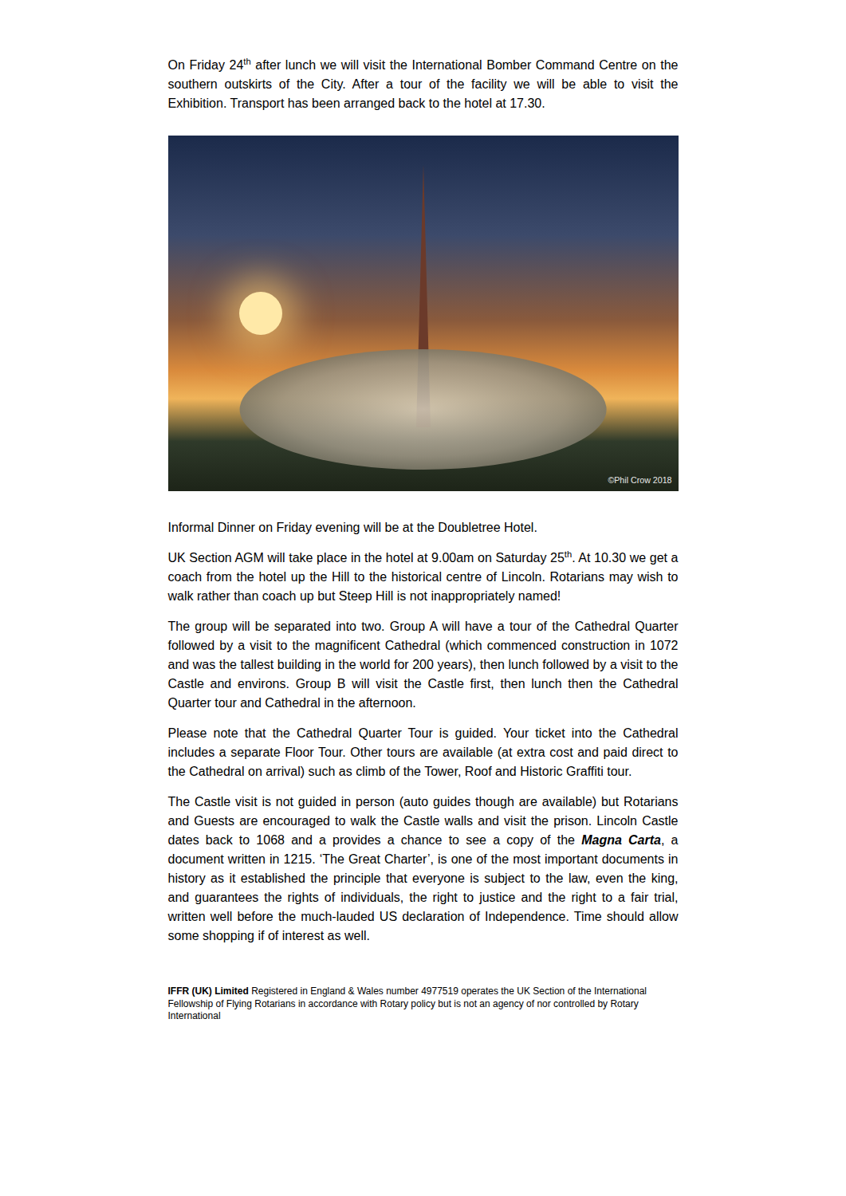On Friday 24th after lunch we will visit the International Bomber Command Centre on the southern outskirts of the City. After a tour of the facility we will be able to visit the Exhibition. Transport has been arranged back to the hotel at 17.30.
©Phil Crow 2018
Informal Dinner on Friday evening will be at the Doubletree Hotel.
UK Section AGM will take place in the hotel at 9.00am on Saturday 25th. At 10.30 we get a coach from the hotel up the Hill to the historical centre of Lincoln. Rotarians may wish to walk rather than coach up but Steep Hill is not inappropriately named!
The group will be separated into two. Group A will have a tour of the Cathedral Quarter followed by a visit to the magnificent Cathedral (which commenced construction in 1072 and was the tallest building in the world for 200 years), then lunch followed by a visit to the Castle and environs. Group B will visit the Castle first, then lunch then the Cathedral Quarter tour and Cathedral in the afternoon.
Please note that the Cathedral Quarter Tour is guided. Your ticket into the Cathedral includes a separate Floor Tour. Other tours are available (at extra cost and paid direct to the Cathedral on arrival) such as climb of the Tower, Roof and Historic Graffiti tour.
The Castle visit is not guided in person (auto guides though are available) but Rotarians and Guests are encouraged to walk the Castle walls and visit the prison. Lincoln Castle dates back to 1068 and a provides a chance to see a copy of the Magna Carta, a document written in 1215. ‘The Great Charter’, is one of the most important documents in history as it established the principle that everyone is subject to the law, even the king, and guarantees the rights of individuals, the right to justice and the right to a fair trial, written well before the much-lauded US declaration of Independence. Time should allow some shopping if of interest as well.
IFFR (UK) Limited Registered in England & Wales number 4977519 operates the UK Section of the International Fellowship of Flying Rotarians in accordance with Rotary policy but is not an agency of nor controlled by Rotary International